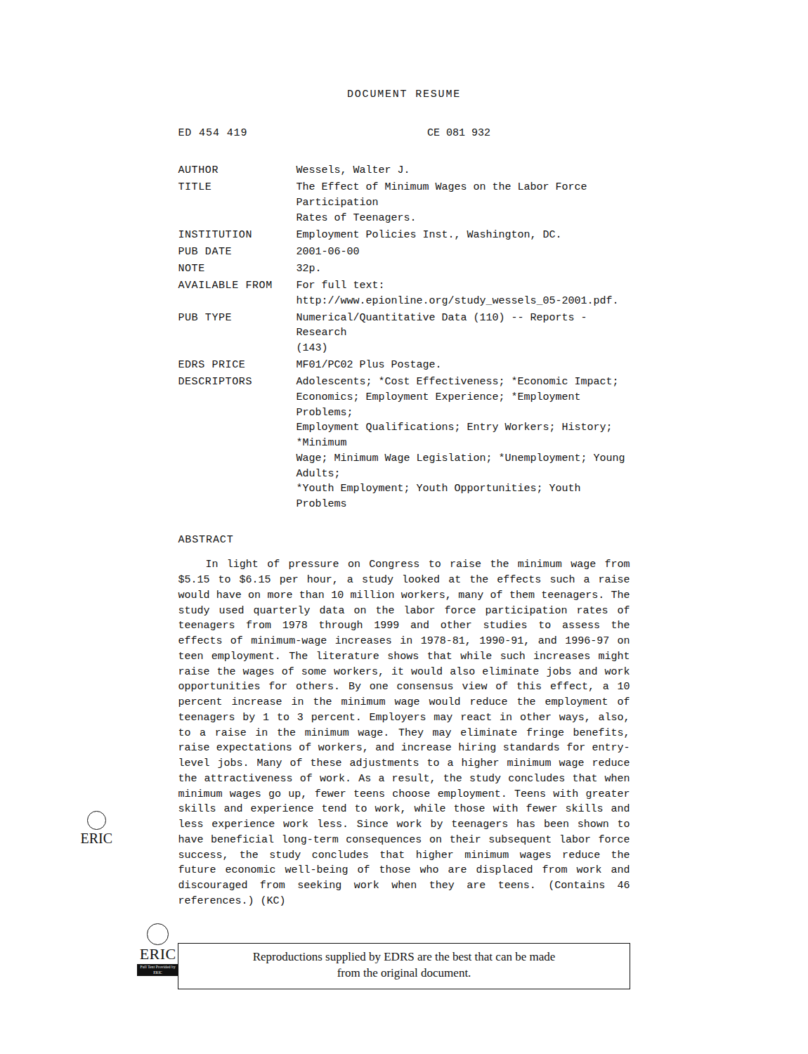DOCUMENT RESUME
ED 454 419 CE 081 932
| AUTHOR | Wessels, Walter J. |
| TITLE | The Effect of Minimum Wages on the Labor Force Participation Rates of Teenagers. |
| INSTITUTION | Employment Policies Inst., Washington, DC. |
| PUB DATE | 2001-06-00 |
| NOTE | 32p. |
| AVAILABLE FROM | For full text: http://www.epionline.org/study_wessels_05-2001.pdf. |
| PUB TYPE | Numerical/Quantitative Data (110) -- Reports - Research (143) |
| EDRS PRICE | MF01/PC02 Plus Postage. |
| DESCRIPTORS | Adolescents; *Cost Effectiveness; *Economic Impact; Economics; Employment Experience; *Employment Problems; Employment Qualifications; Entry Workers; History; *Minimum Wage; Minimum Wage Legislation; *Unemployment; Young Adults; *Youth Employment; Youth Opportunities; Youth Problems |
ABSTRACT
In light of pressure on Congress to raise the minimum wage from $5.15 to $6.15 per hour, a study looked at the effects such a raise would have on more than 10 million workers, many of them teenagers. The study used quarterly data on the labor force participation rates of teenagers from 1978 through 1999 and other studies to assess the effects of minimum-wage increases in 1978-81, 1990-91, and 1996-97 on teen employment. The literature shows that while such increases might raise the wages of some workers, it would also eliminate jobs and work opportunities for others. By one consensus view of this effect, a 10 percent increase in the minimum wage would reduce the employment of teenagers by 1 to 3 percent. Employers may react in other ways, also, to a raise in the minimum wage. They may eliminate fringe benefits, raise expectations of workers, and increase hiring standards for entry-level jobs. Many of these adjustments to a higher minimum wage reduce the attractiveness of work. As a result, the study concludes that when minimum wages go up, fewer teens choose employment. Teens with greater skills and experience tend to work, while those with fewer skills and less experience work less. Since work by teenagers has been shown to have beneficial long-term consequences on their subsequent labor force success, the study concludes that higher minimum wages reduce the future economic well-being of those who are displaced from work and discouraged from seeking work when they are teens. (Contains 46 references.) (KC)
ERIC
ERIC Full Text Provided by ERIC
Reproductions supplied by EDRS are the best that can be made
from the original document.